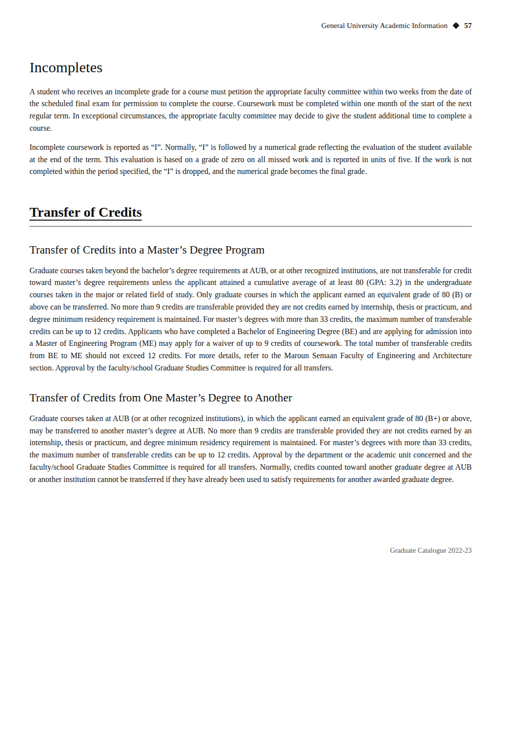General University Academic Information 57
Incompletes
A student who receives an incomplete grade for a course must petition the appropriate faculty committee within two weeks from the date of the scheduled final exam for permission to complete the course. Coursework must be completed within one month of the start of the next regular term. In exceptional circumstances, the appropriate faculty committee may decide to give the student additional time to complete a course.
Incomplete coursework is reported as “I”. Normally, “I” is followed by a numerical grade reflecting the evaluation of the student available at the end of the term. This evaluation is based on a grade of zero on all missed work and is reported in units of five. If the work is not completed within the period specified, the “I” is dropped, and the numerical grade becomes the final grade.
Transfer of Credits
Transfer of Credits into a Master’s Degree Program
Graduate courses taken beyond the bachelor’s degree requirements at AUB, or at other recognized institutions, are not transferable for credit toward master’s degree requirements unless the applicant attained a cumulative average of at least 80 (GPA: 3.2) in the undergraduate courses taken in the major or related field of study. Only graduate courses in which the applicant earned an equivalent grade of 80 (B) or above can be transferred. No more than 9 credits are transferable provided they are not credits earned by internship, thesis or practicum, and degree minimum residency requirement is maintained. For master’s degrees with more than 33 credits, the maximum number of transferable credits can be up to 12 credits. Applicants who have completed a Bachelor of Engineering Degree (BE) and are applying for admission into a Master of Engineering Program (ME) may apply for a waiver of up to 9 credits of coursework. The total number of transferable credits from BE to ME should not exceed 12 credits. For more details, refer to the Maroun Semaan Faculty of Engineering and Architecture section. Approval by the faculty/school Graduate Studies Committee is required for all transfers.
Transfer of Credits from One Master’s Degree to Another
Graduate courses taken at AUB (or at other recognized institutions), in which the applicant earned an equivalent grade of 80 (B+) or above, may be transferred to another master’s degree at AUB. No more than 9 credits are transferable provided they are not credits earned by an internship, thesis or practicum, and degree minimum residency requirement is maintained. For master’s degrees with more than 33 credits, the maximum number of transferable credits can be up to 12 credits. Approval by the department or the academic unit concerned and the faculty/school Graduate Studies Committee is required for all transfers. Normally, credits counted toward another graduate degree at AUB or another institution cannot be transferred if they have already been used to satisfy requirements for another awarded graduate degree.
Graduate Catalogue 2022-23